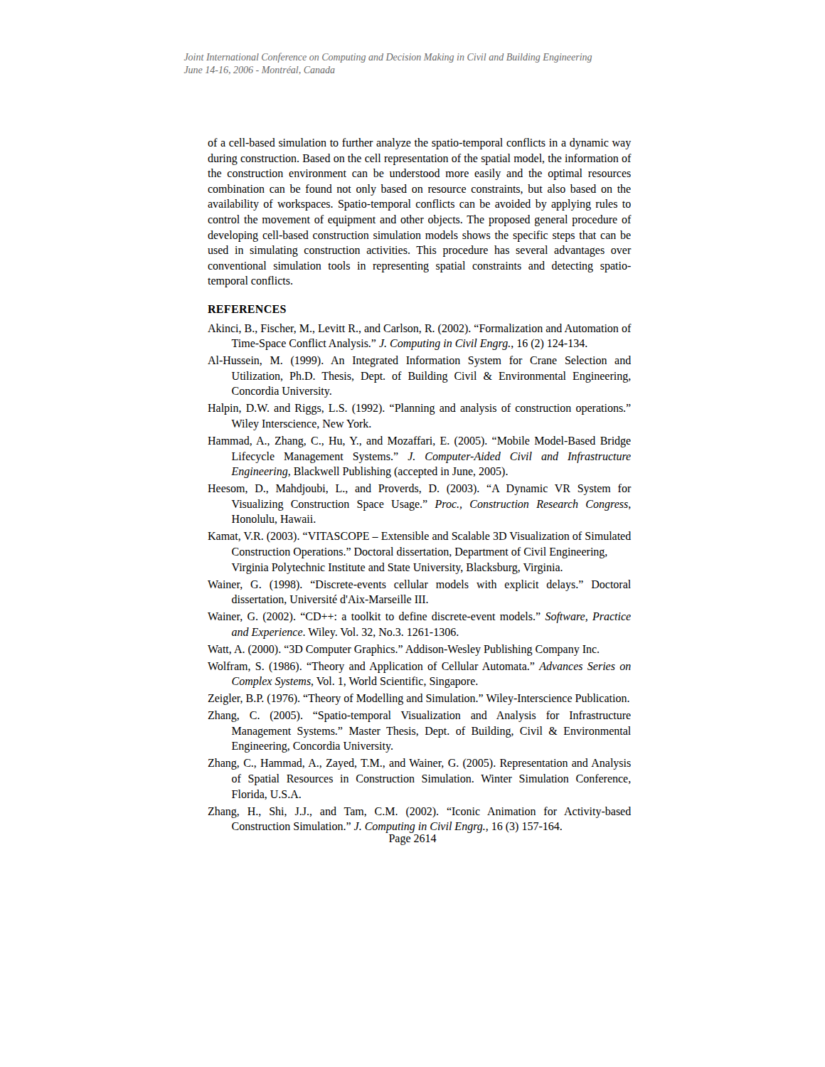Joint International Conference on Computing and Decision Making in Civil and Building Engineering
June 14-16, 2006 - Montréal, Canada
of a cell-based simulation to further analyze the spatio-temporal conflicts in a dynamic way during construction. Based on the cell representation of the spatial model, the information of the construction environment can be understood more easily and the optimal resources combination can be found not only based on resource constraints, but also based on the availability of workspaces. Spatio-temporal conflicts can be avoided by applying rules to control the movement of equipment and other objects. The proposed general procedure of developing cell-based construction simulation models shows the specific steps that can be used in simulating construction activities. This procedure has several advantages over conventional simulation tools in representing spatial constraints and detecting spatio-temporal conflicts.
REFERENCES
Akinci, B., Fischer, M., Levitt R., and Carlson, R. (2002). “Formalization and Automation of Time-Space Conflict Analysis.” J. Computing in Civil Engrg., 16 (2) 124-134.
Al-Hussein, M. (1999). An Integrated Information System for Crane Selection and Utilization, Ph.D. Thesis, Dept. of Building Civil & Environmental Engineering, Concordia University.
Halpin, D.W. and Riggs, L.S. (1992). “Planning and analysis of construction operations.” Wiley Interscience, New York.
Hammad, A., Zhang, C., Hu, Y., and Mozaffari, E. (2005). “Mobile Model-Based Bridge Lifecycle Management Systems.” J. Computer-Aided Civil and Infrastructure Engineering, Blackwell Publishing (accepted in June, 2005).
Heesom, D., Mahdjoubi, L., and Proverds, D. (2003). “A Dynamic VR System for Visualizing Construction Space Usage.” Proc., Construction Research Congress, Honolulu, Hawaii.
Kamat, V.R. (2003). “VITASCOPE – Extensible and Scalable 3D Visualization of Simulated Construction Operations.” Doctoral dissertation, Department of Civil Engineering, Virginia Polytechnic Institute and State University, Blacksburg, Virginia.
Wainer, G. (1998). “Discrete-events cellular models with explicit delays.” Doctoral dissertation, Université d'Aix-Marseille III.
Wainer, G. (2002). “CD++: a toolkit to define discrete-event models.” Software, Practice and Experience. Wiley. Vol. 32, No.3. 1261-1306.
Watt, A. (2000). “3D Computer Graphics.” Addison-Wesley Publishing Company Inc.
Wolfram, S. (1986). “Theory and Application of Cellular Automata.” Advances Series on Complex Systems, Vol. 1, World Scientific, Singapore.
Zeigler, B.P. (1976). “Theory of Modelling and Simulation.” Wiley-Interscience Publication.
Zhang, C. (2005). “Spatio-temporal Visualization and Analysis for Infrastructure Management Systems.” Master Thesis, Dept. of Building, Civil & Environmental Engineering, Concordia University.
Zhang, C., Hammad, A., Zayed, T.M., and Wainer, G. (2005). Representation and Analysis of Spatial Resources in Construction Simulation. Winter Simulation Conference, Florida, U.S.A.
Zhang, H., Shi, J.J., and Tam, C.M. (2002). “Iconic Animation for Activity-based Construction Simulation.” J. Computing in Civil Engrg., 16 (3) 157-164.
Page 2614